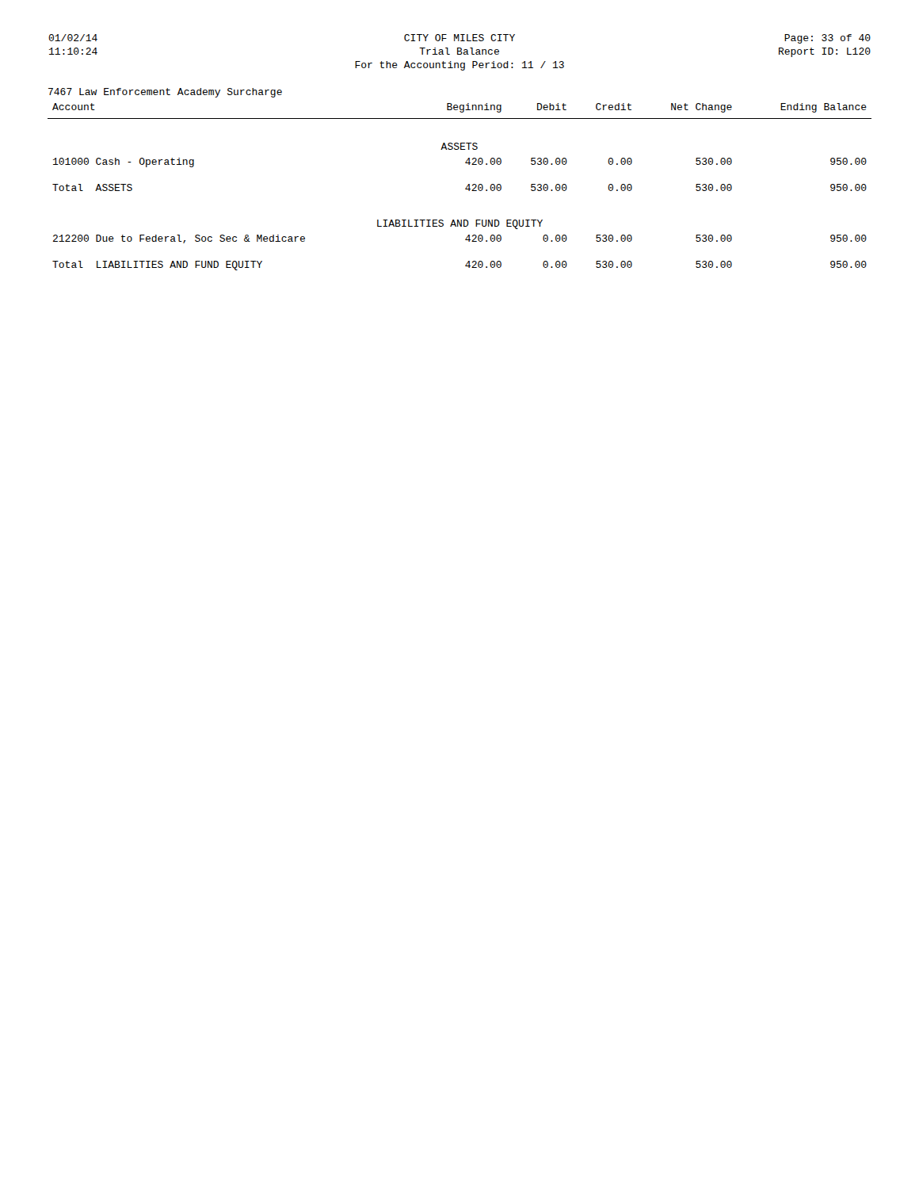| 01/02/14 | CITY OF MILES CITY | Page: 33 of 40 |
| 11:10:24 | Trial Balance | Report ID: L120 |
| | For the Accounting Period: 11 / 13 | |
7467 Law Enforcement Academy Surcharge
| Account | Beginning | Debit | Credit | Net Change | Ending Balance |
| --- | --- | --- | --- | --- | --- |
| ASSETS |
| 101000 Cash - Operating | 420.00 | 530.00 | 0.00 | 530.00 | 950.00 |
| Total ASSETS | 420.00 | 530.00 | 0.00 | 530.00 | 950.00 |
| LIABILITIES AND FUND EQUITY |
| 212200 Due to Federal, Soc Sec & Medicare | 420.00 | 0.00 | 530.00 | 530.00 | 950.00 |
| Total LIABILITIES AND FUND EQUITY | 420.00 | 0.00 | 530.00 | 530.00 | 950.00 |